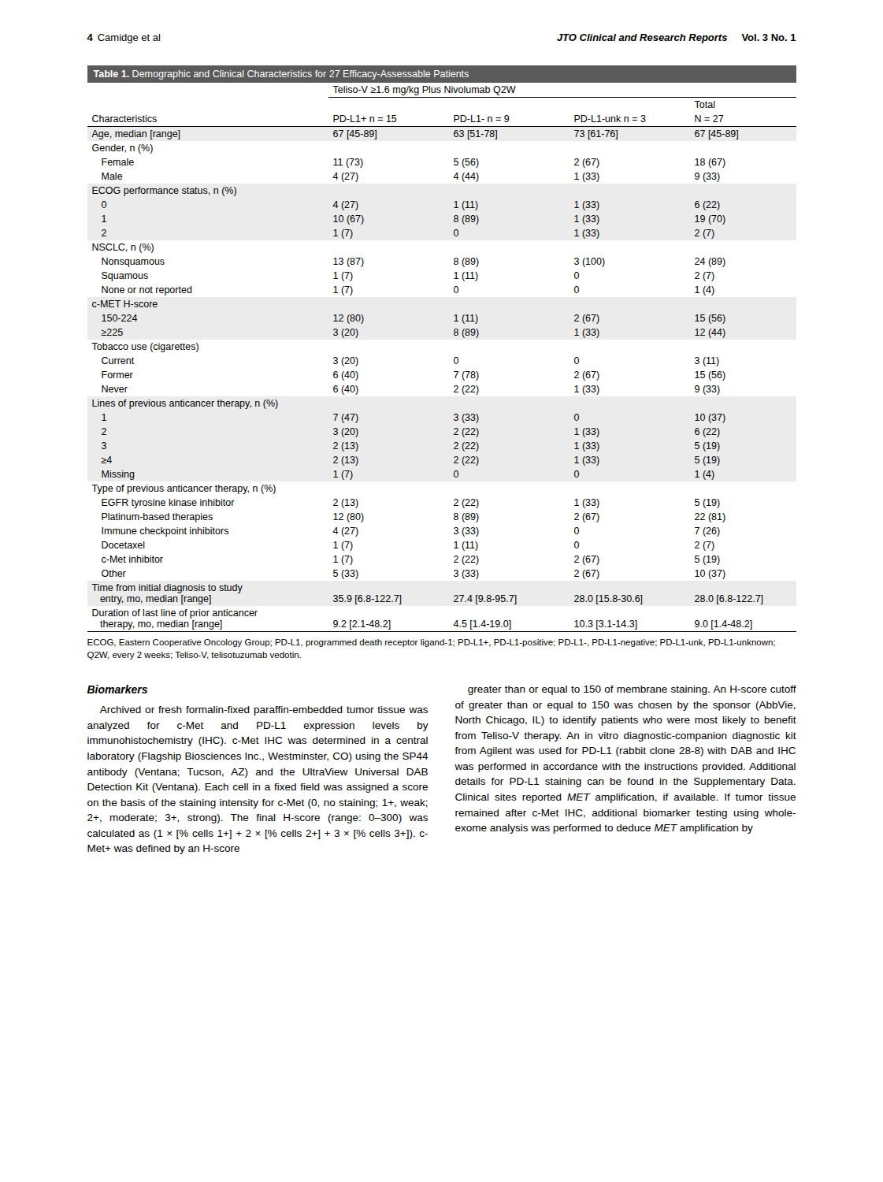4 Camidge et al
JTO Clinical and Research ReportsVol. 3 No. 1
Table 1. Demographic and Clinical Characteristics for 27 Efficacy-Assessable Patients
| | Teliso-V ≥1.6 mg/kg Plus Nivolumab Q2W |
| | | | | Total |
| Characteristics | PD-L1+ n = 15 | PD-L1- n = 9 | PD-L1-unk n = 3 | N = 27 |
| Age, median [range] | 67 [45-89] | 63 [51-78] | 73 [61-76] | 67 [45-89] |
| Gender, n (%) | | | | |
| Female | 11 (73) | 5 (56) | 2 (67) | 18 (67) |
| Male | 4 (27) | 4 (44) | 1 (33) | 9 (33) |
| ECOG performance status, n (%) | | | | |
| 0 | 4 (27) | 1 (11) | 1 (33) | 6 (22) |
| 1 | 10 (67) | 8 (89) | 1 (33) | 19 (70) |
| 2 | 1 (7) | 0 | 1 (33) | 2 (7) |
| NSCLC, n (%) | | | | |
| Nonsquamous | 13 (87) | 8 (89) | 3 (100) | 24 (89) |
| Squamous | 1 (7) | 1 (11) | 0 | 2 (7) |
| None or not reported | 1 (7) | 0 | 0 | 1 (4) |
| c-MET H-score | | | | |
| 150-224 | 12 (80) | 1 (11) | 2 (67) | 15 (56) |
| ≥225 | 3 (20) | 8 (89) | 1 (33) | 12 (44) |
| Tobacco use (cigarettes) | | | | |
| Current | 3 (20) | 0 | 0 | 3 (11) |
| Former | 6 (40) | 7 (78) | 2 (67) | 15 (56) |
| Never | 6 (40) | 2 (22) | 1 (33) | 9 (33) |
| Lines of previous anticancer therapy, n (%) | | | | |
| 1 | 7 (47) | 3 (33) | 0 | 10 (37) |
| 2 | 3 (20) | 2 (22) | 1 (33) | 6 (22) |
| 3 | 2 (13) | 2 (22) | 1 (33) | 5 (19) |
| ≥4 | 2 (13) | 2 (22) | 1 (33) | 5 (19) |
| Missing | 1 (7) | 0 | 0 | 1 (4) |
| Type of previous anticancer therapy, n (%) | | | | |
| EGFR tyrosine kinase inhibitor | 2 (13) | 2 (22) | 1 (33) | 5 (19) |
| Platinum-based therapies | 12 (80) | 8 (89) | 2 (67) | 22 (81) |
| Immune checkpoint inhibitors | 4 (27) | 3 (33) | 0 | 7 (26) |
| Docetaxel | 1 (7) | 1 (11) | 0 | 2 (7) |
| c-Met inhibitor | 1 (7) | 2 (22) | 2 (67) | 5 (19) |
| Other | 5 (33) | 3 (33) | 2 (67) | 10 (37) |
| Time from initial diagnosis to study entry, mo, median [range] | 35.9 [6.8-122.7] | 27.4 [9.8-95.7] | 28.0 [15.8-30.6] | 28.0 [6.8-122.7] |
| Duration of last line of prior anticancer therapy, mo, median [range] | 9.2 [2.1-48.2] | 4.5 [1.4-19.0] | 10.3 [3.1-14.3] | 9.0 [1.4-48.2] |
ECOG, Eastern Cooperative Oncology Group; PD-L1, programmed death receptor ligand-1; PD-L1+, PD-L1-positive; PD-L1-, PD-L1-negative; PD-L1-unk, PD-L1-unknown; Q2W, every 2 weeks; Teliso-V, telisotuzumab vedotin.
Biomarkers
Archived or fresh formalin-fixed paraffin-embedded tumor tissue was analyzed for c-Met and PD-L1 expression levels by immunohistochemistry (IHC). c-Met IHC was determined in a central laboratory (Flagship Biosciences Inc., Westminster, CO) using the SP44 antibody (Ventana; Tucson, AZ) and the UltraView Universal DAB Detection Kit (Ventana). Each cell in a fixed field was assigned a score on the basis of the staining intensity for c-Met (0, no staining; 1+, weak; 2+, moderate; 3+, strong). The final H-score (range: 0–300) was calculated as (1 × [% cells 1+] + 2 × [% cells 2+] + 3 × [% cells 3+]). c-Met+ was defined by an H-score
greater than or equal to 150 of membrane staining. An H-score cutoff of greater than or equal to 150 was chosen by the sponsor (AbbVie, North Chicago, IL) to identify patients who were most likely to benefit from Teliso-V therapy. An in vitro diagnostic-companion diagnostic kit from Agilent was used for PD-L1 (rabbit clone 28-8) with DAB and IHC was performed in accordance with the instructions provided. Additional details for PD-L1 staining can be found in the Supplementary Data. Clinical sites reported MET amplification, if available. If tumor tissue remained after c-Met IHC, additional biomarker testing using whole-exome analysis was performed to deduce MET amplification by